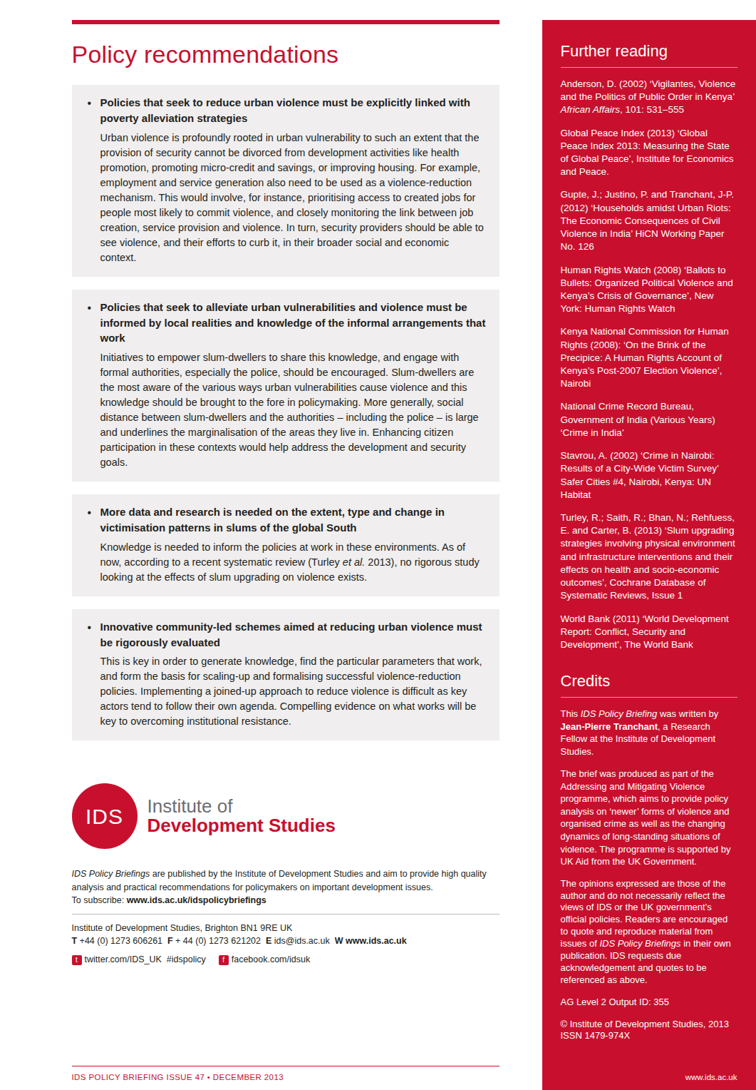Further reading
Anderson, D. (2002) ‘Vigilantes, Violence and the Politics of Public Order in Kenya’ African Affairs, 101: 531–555
Global Peace Index (2013) ‘Global Peace Index 2013: Measuring the State of Global Peace’, Institute for Economics and Peace.
Gupte, J.; Justino, P. and Tranchant, J-P. (2012) ‘Households amidst Urban Riots: The Economic Consequences of Civil Violence in India’ HiCN Working Paper No. 126
Human Rights Watch (2008) ‘Ballots to Bullets: Organized Political Violence and Kenya’s Crisis of Governance’, New York: Human Rights Watch
Kenya National Commission for Human Rights (2008): ‘On the Brink of the Precipice: A Human Rights Account of Kenya’s Post-2007 Election Violence’, Nairobi
National Crime Record Bureau, Government of India (Various Years) ‘Crime in India’
Stavrou, A. (2002) ‘Crime in Nairobi: Results of a City-Wide Victim Survey’ Safer Cities #4, Nairobi, Kenya: UN Habitat
Turley, R.; Saith, R.; Bhan, N.; Rehfuess, E. and Carter, B. (2013) ‘Slum upgrading strategies involving physical environment and infrastructure interventions and their effects on health and socio-economic outcomes’, Cochrane Database of Systematic Reviews, Issue 1
World Bank (2011) ‘World Development Report: Conflict, Security and Development’, The World Bank
Credits
This IDS Policy Briefing was written by Jean-Pierre Tranchant, a Research Fellow at the Institute of Development Studies.
The brief was produced as part of the Addressing and Mitigating Violence programme, which aims to provide policy analysis on ‘newer’ forms of violence and organised crime as well as the changing dynamics of long-standing situations of violence. The programme is supported by UK Aid from the UK Government.
The opinions expressed are those of the author and do not necessarily reflect the views of IDS or the UK government’s official policies. Readers are encouraged to quote and reproduce material from issues of IDS Policy Briefings in their own publication. IDS requests due acknowledgement and quotes to be referenced as above.
AG Level 2 Output ID: 355
© Institute of Development Studies, 2013
ISSN 1479-974X
Policy recommendations
Policies that seek to reduce urban violence must be explicitly linked with poverty alleviation strategies
Urban violence is profoundly rooted in urban vulnerability to such an extent that the provision of security cannot be divorced from development activities like health promotion, promoting micro-credit and savings, or improving housing. For example, employment and service generation also need to be used as a violence-reduction mechanism. This would involve, for instance, prioritising access to created jobs for people most likely to commit violence, and closely monitoring the link between job creation, service provision and violence. In turn, security providers should be able to see violence, and their efforts to curb it, in their broader social and economic context.
Policies that seek to alleviate urban vulnerabilities and violence must be informed by local realities and knowledge of the informal arrangements that work
Initiatives to empower slum-dwellers to share this knowledge, and engage with formal authorities, especially the police, should be encouraged. Slum-dwellers are the most aware of the various ways urban vulnerabilities cause violence and this knowledge should be brought to the fore in policymaking. More generally, social distance between slum-dwellers and the authorities – including the police – is large and underlines the marginalisation of the areas they live in. Enhancing citizen participation in these contexts would help address the development and security goals.
More data and research is needed on the extent, type and change in victimisation patterns in slums of the global South
Knowledge is needed to inform the policies at work in these environments. As of now, according to a recent systematic review (Turley et al. 2013), no rigorous study looking at the effects of slum upgrading on violence exists.
Innovative community-led schemes aimed at reducing urban violence must be rigorously evaluated
This is key in order to generate knowledge, find the particular parameters that work, and form the basis for scaling-up and formalising successful violence-reduction policies. Implementing a joined-up approach to reduce violence is difficult as key actors tend to follow their own agenda. Compelling evidence on what works will be key to overcoming institutional resistance.
IDS
Institute of
Development Studies
IDS Policy Briefings are published by the Institute of Development Studies and aim to provide high quality analysis and practical recommendations for policymakers on important development issues.
To subscribe: www.ids.ac.uk/idspolicybriefings
Institute of Development Studies, Brighton BN1 9RE UK
T +44 (0) 1273 606261 F + 44 (0) 1273 621202 E ids@ids.ac.uk W www.ids.ac.uk
ttwitter.com/IDS_UK #idspolicy ffacebook.com/idsuk
IDS POLICY BRIEFING ISSUE 47 • DECEMBER 2013
www.ids.ac.uk